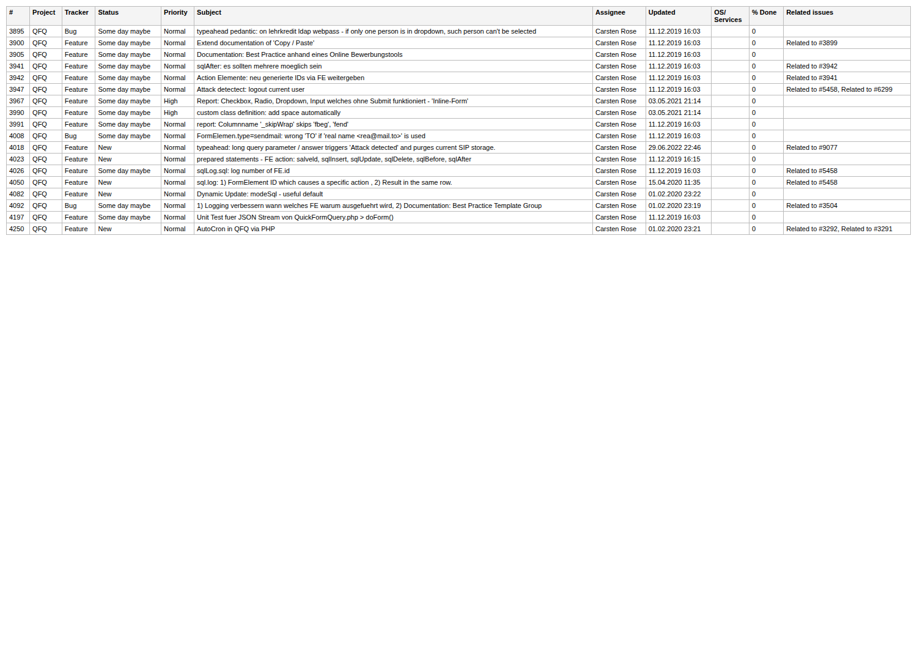| # | Project | Tracker | Status | Priority | Subject | Assignee | Updated | OS/ Services | % Done | Related issues |
| --- | --- | --- | --- | --- | --- | --- | --- | --- | --- | --- |
| 3895 | QFQ | Bug | Some day maybe | Normal | typeahead pedantic: on lehrkredit ldap webpass - if only one person is in dropdown, such person can't be selected | Carsten Rose | 11.12.2019 16:03 | | 0 | |
| 3900 | QFQ | Feature | Some day maybe | Normal | Extend documentation of 'Copy / Paste' | Carsten Rose | 11.12.2019 16:03 | | 0 | Related to #3899 |
| 3905 | QFQ | Feature | Some day maybe | Normal | Documentation: Best Practice anhand eines Online Bewerbungstools | Carsten Rose | 11.12.2019 16:03 | | 0 | |
| 3941 | QFQ | Feature | Some day maybe | Normal | sqlAfter: es sollten mehrere moeglich sein | Carsten Rose | 11.12.2019 16:03 | | 0 | Related to #3942 |
| 3942 | QFQ | Feature | Some day maybe | Normal | Action Elemente: neu generierte IDs via FE weitergeben | Carsten Rose | 11.12.2019 16:03 | | 0 | Related to #3941 |
| 3947 | QFQ | Feature | Some day maybe | Normal | Attack detectect: logout current user | Carsten Rose | 11.12.2019 16:03 | | 0 | Related to #5458, Related to #6299 |
| 3967 | QFQ | Feature | Some day maybe | High | Report: Checkbox, Radio, Dropdown, Input welches ohne Submit funktioniert - 'Inline-Form' | Carsten Rose | 03.05.2021 21:14 | | 0 | |
| 3990 | QFQ | Feature | Some day maybe | High | custom class definition: add space automatically | Carsten Rose | 03.05.2021 21:14 | | 0 | |
| 3991 | QFQ | Feature | Some day maybe | Normal | report: Columnname '_skipWrap' skips 'fbeg', 'fend' | Carsten Rose | 11.12.2019 16:03 | | 0 | |
| 4008 | QFQ | Bug | Some day maybe | Normal | FormElemen.type=sendmail: wrong 'TO' if 'real name <rea@mail.to>' is used | Carsten Rose | 11.12.2019 16:03 | | 0 | |
| 4018 | QFQ | Feature | New | Normal | typeahead: long query parameter / answer triggers 'Attack detected' and purges current SIP storage. | Carsten Rose | 29.06.2022 22:46 | | 0 | Related to #9077 |
| 4023 | QFQ | Feature | New | Normal | prepared statements - FE action: salveld, sqlInsert, sqlUpdate, sqlDelete, sqlBefore, sqlAfter | Carsten Rose | 11.12.2019 16:15 | | 0 | |
| 4026 | QFQ | Feature | Some day maybe | Normal | sqlLog.sql: log number of FE.id | Carsten Rose | 11.12.2019 16:03 | | 0 | Related to #5458 |
| 4050 | QFQ | Feature | New | Normal | sql.log: 1) FormElement ID which causes a specific action , 2) Result in the same row. | Carsten Rose | 15.04.2020 11:35 | | 0 | Related to #5458 |
| 4082 | QFQ | Feature | New | Normal | Dynamic Update: modeSql - useful default | Carsten Rose | 01.02.2020 23:22 | | 0 | |
| 4092 | QFQ | Bug | Some day maybe | Normal | 1) Logging verbessern wann welches FE warum ausgefuehrt wird, 2) Documentation: Best Practice Template Group | Carsten Rose | 01.02.2020 23:19 | | 0 | Related to #3504 |
| 4197 | QFQ | Feature | Some day maybe | Normal | Unit Test fuer JSON Stream von QuickFormQuery.php > doForm() | Carsten Rose | 11.12.2019 16:03 | | 0 | |
| 4250 | QFQ | Feature | New | Normal | AutoCron in QFQ via PHP | Carsten Rose | 01.02.2020 23:21 | | 0 | Related to #3292, Related to #3291 |